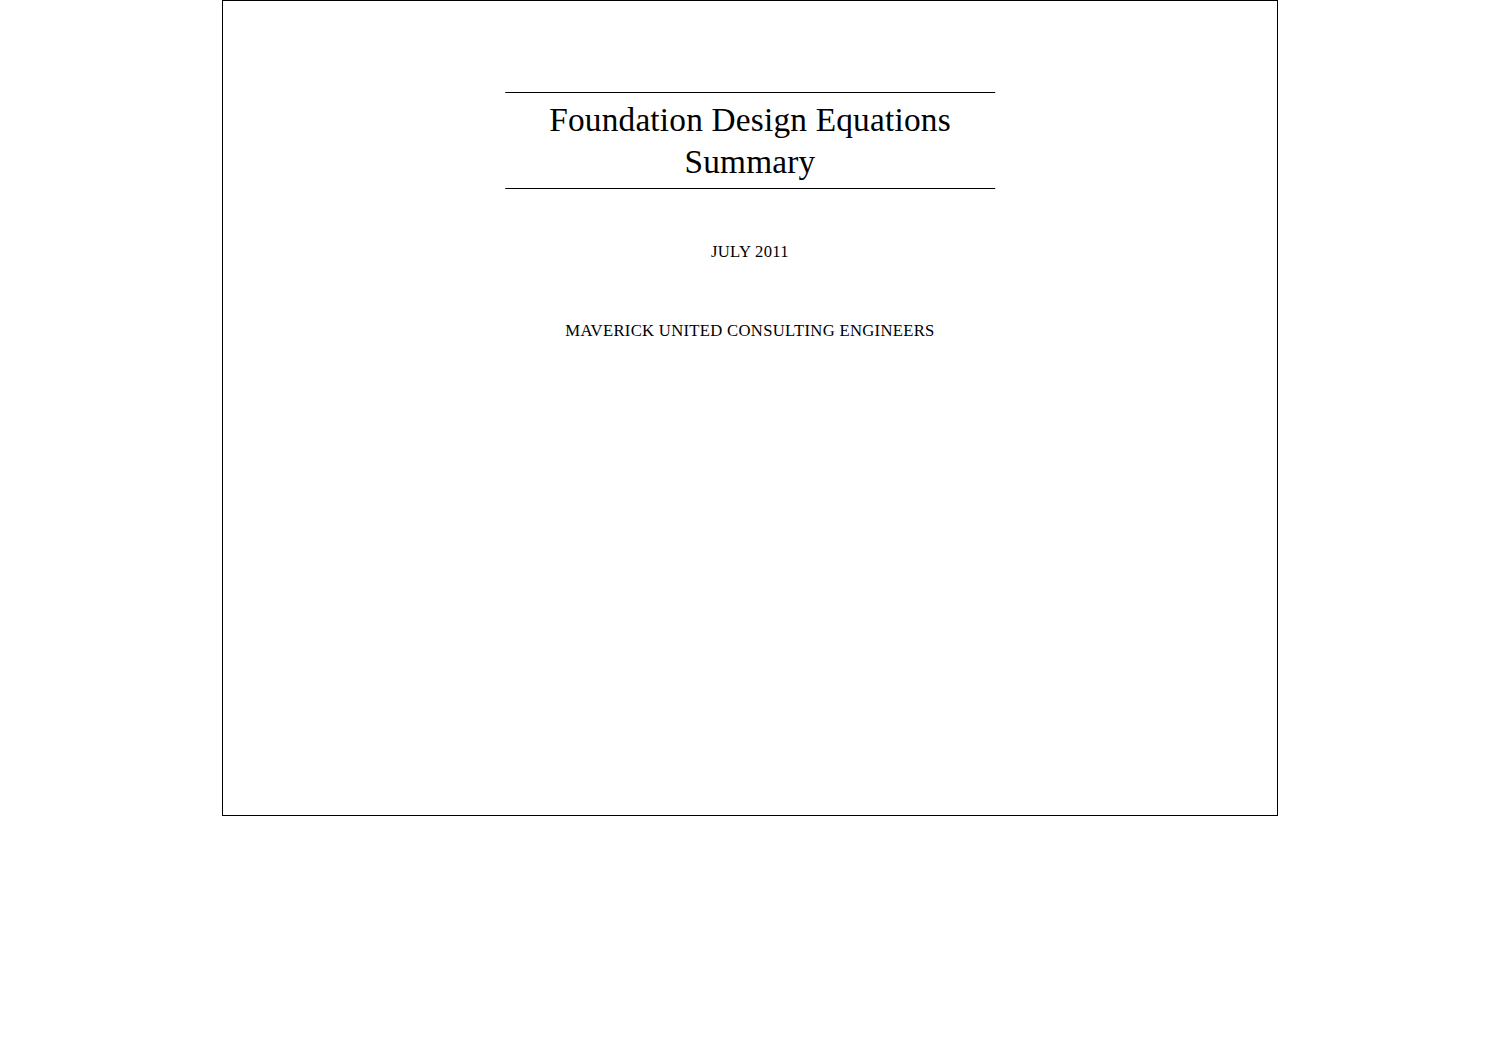Foundation Design Equations Summary
JULY 2011
MAVERICK UNITED CONSULTING ENGINEERS